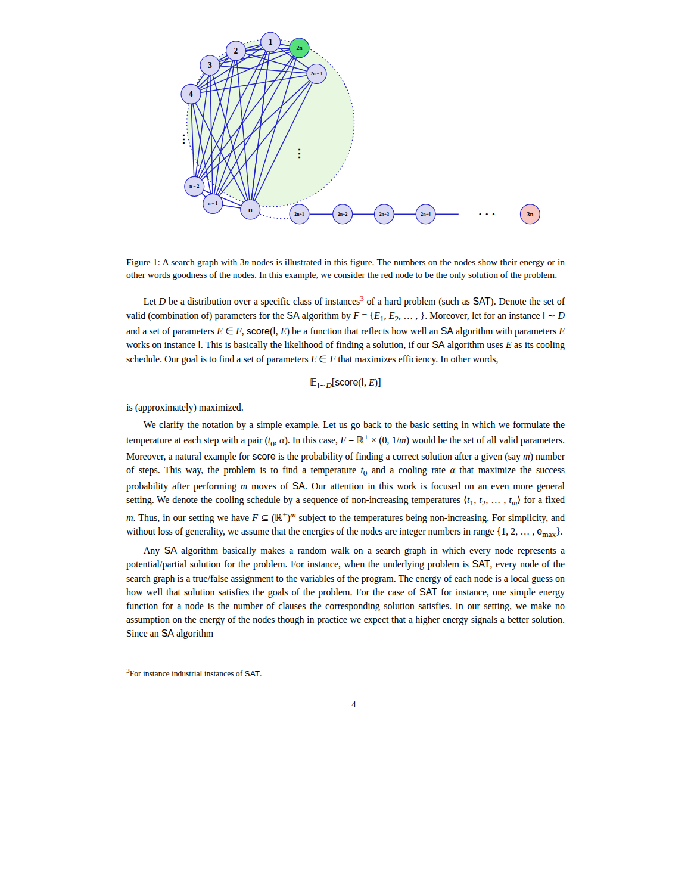⋮ ⋮ · · · 1 2 3 4 2n 2n − 1 n − 2 n − 1 n 2n+1 2n+2 2n+3 2n+4 3n
Figure 1: A search graph with 3n nodes is illustrated in this figure. The numbers on the nodes show their energy or in other words goodness of the nodes. In this example, we consider the red node to be the only solution of the problem.
Let D be a distribution over a specific class of instances3 of a hard problem (such as SAT). Denote the set of valid (combination of) parameters for the SA algorithm by F = {E1, E2, … , }. Moreover, let for an instance I ∼ D and a set of parameters E ∈ F, score(I, E) be a function that reflects how well an SA algorithm with parameters E works on instance I. This is basically the likelihood of finding a solution, if our SA algorithm uses E as its cooling schedule. Our goal is to find a set of parameters E ∈ F that maximizes efficiency. In other words,
𝔼I∼D[score(I, E)]
is (approximately) maximized.
We clarify the notation by a simple example. Let us go back to the basic setting in which we formulate the temperature at each step with a pair (t0, α). In this case, F = ℝ+ × (0, 1/m) would be the set of all valid parameters. Moreover, a natural example for score is the probability of finding a correct solution after a given (say m) number of steps. This way, the problem is to find a temperature t0 and a cooling rate α that maximize the success probability after performing m moves of SA. Our attention in this work is focused on an even more general setting. We denote the cooling schedule by a sequence of non-increasing temperatures ⟨t1, t2, … , tm⟩ for a fixed m. Thus, in our setting we have F ⊆ (ℝ+)m subject to the temperatures being non-increasing. For simplicity, and without loss of generality, we assume that the energies of the nodes are integer numbers in range {1, 2, … , emax}.
Any SA algorithm basically makes a random walk on a search graph in which every node represents a potential/partial solution for the problem. For instance, when the underlying problem is SAT, every node of the search graph is a true/false assignment to the variables of the program. The energy of each node is a local guess on how well that solution satisfies the goals of the problem. For the case of SAT for instance, one simple energy function for a node is the number of clauses the corresponding solution satisfies. In our setting, we make no assumption on the energy of the nodes though in practice we expect that a higher energy signals a better solution. Since an SA algorithm
3For instance industrial instances of SAT.
4